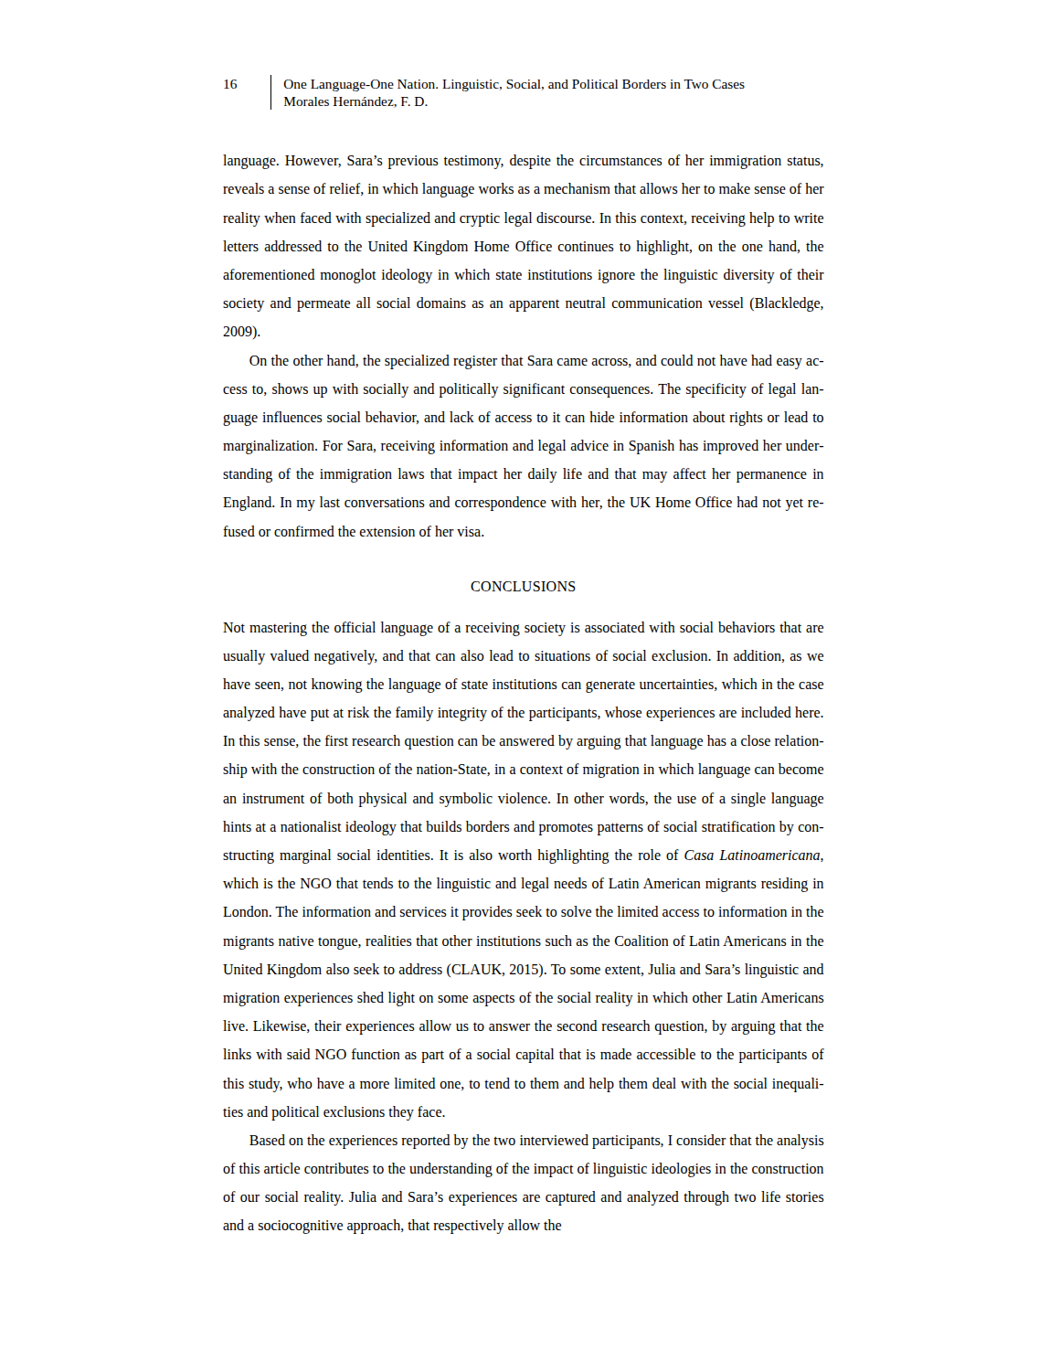16
One Language-One Nation. Linguistic, Social, and Political Borders in Two Cases Morales Hernández, F. D.
language. However, Sara’s previous testimony, despite the circumstances of her immigration status, reveals a sense of relief, in which language works as a mechanism that allows her to make sense of her reality when faced with specialized and cryptic legal discourse. In this context, receiving help to write letters addressed to the United Kingdom Home Office continues to highlight, on the one hand, the aforementioned monoglot ideology in which state institutions ignore the linguistic diversity of their society and permeate all social domains as an apparent neutral communication vessel (Blackledge, 2009).
On the other hand, the specialized register that Sara came across, and could not have had easy access to, shows up with socially and politically significant consequences. The specificity of legal language influences social behavior, and lack of access to it can hide information about rights or lead to marginalization. For Sara, receiving information and legal advice in Spanish has improved her understanding of the immigration laws that impact her daily life and that may affect her permanence in England. In my last conversations and correspondence with her, the UK Home Office had not yet refused or confirmed the extension of her visa.
CONCLUSIONS
Not mastering the official language of a receiving society is associated with social behaviors that are usually valued negatively, and that can also lead to situations of social exclusion. In addition, as we have seen, not knowing the language of state institutions can generate uncertainties, which in the case analyzed have put at risk the family integrity of the participants, whose experiences are included here. In this sense, the first research question can be answered by arguing that language has a close relationship with the construction of the nation-State, in a context of migration in which language can become an instrument of both physical and symbolic violence. In other words, the use of a single language hints at a nationalist ideology that builds borders and promotes patterns of social stratification by constructing marginal social identities. It is also worth highlighting the role of Casa Latinoamericana, which is the NGO that tends to the linguistic and legal needs of Latin American migrants residing in London. The information and services it provides seek to solve the limited access to information in the migrants native tongue, realities that other institutions such as the Coalition of Latin Americans in the United Kingdom also seek to address (CLAUK, 2015). To some extent, Julia and Sara’s linguistic and migration experiences shed light on some aspects of the social reality in which other Latin Americans live. Likewise, their experiences allow us to answer the second research question, by arguing that the links with said NGO function as part of a social capital that is made accessible to the participants of this study, who have a more limited one, to tend to them and help them deal with the social inequalities and political exclusions they face.
Based on the experiences reported by the two interviewed participants, I consider that the analysis of this article contributes to the understanding of the impact of linguistic ideologies in the construction of our social reality. Julia and Sara’s experiences are captured and analyzed through two life stories and a sociocognitive approach, that respectively allow the